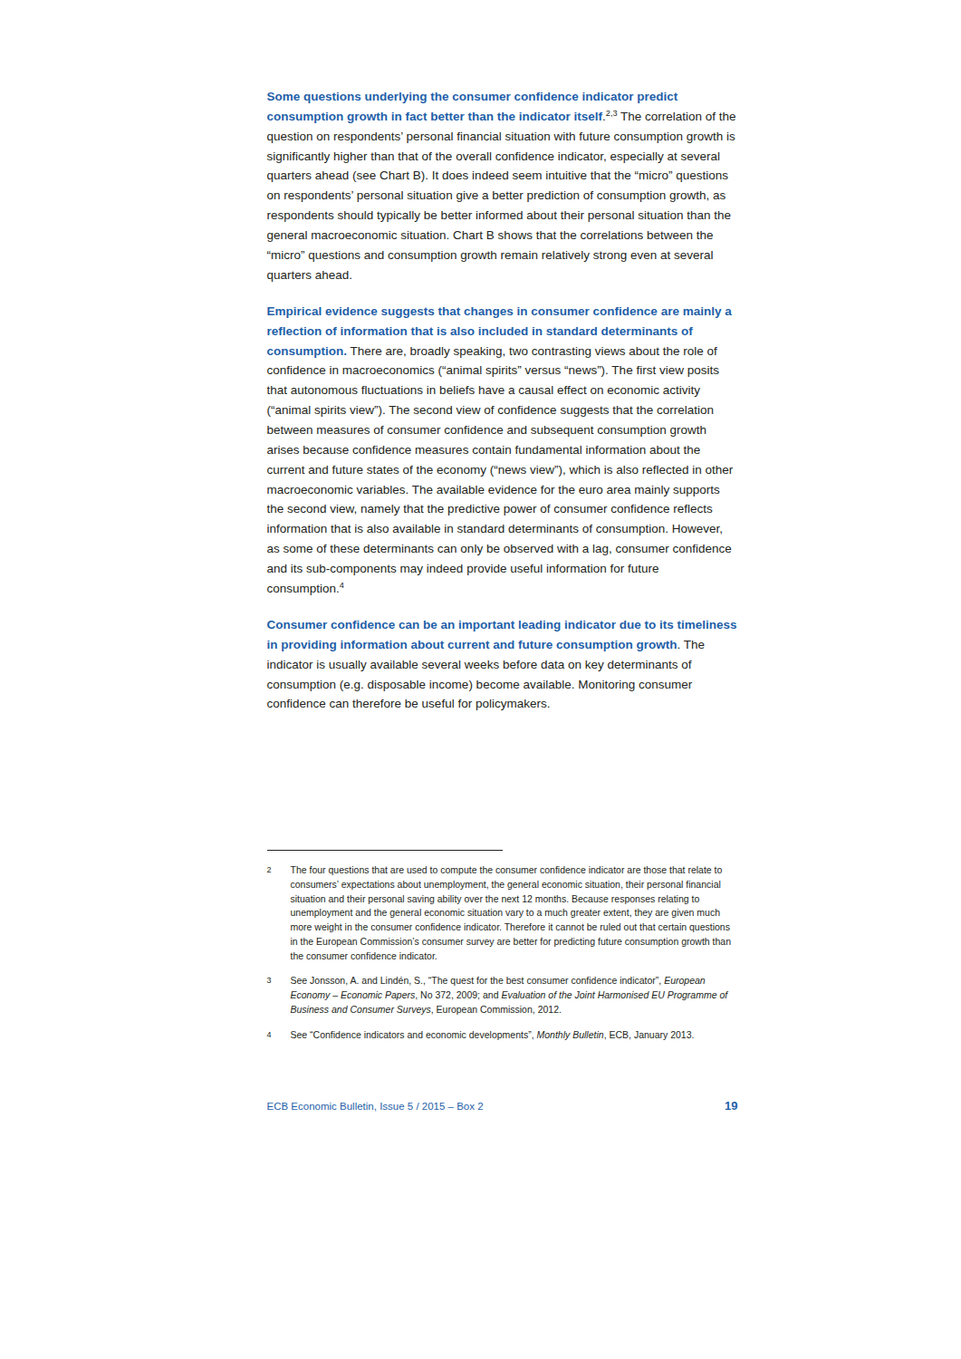Some questions underlying the consumer confidence indicator predict consumption growth in fact better than the indicator itself.2,3 The correlation of the question on respondents’ personal financial situation with future consumption growth is significantly higher than that of the overall confidence indicator, especially at several quarters ahead (see Chart B). It does indeed seem intuitive that the “micro” questions on respondents’ personal situation give a better prediction of consumption growth, as respondents should typically be better informed about their personal situation than the general macroeconomic situation. Chart B shows that the correlations between the “micro” questions and consumption growth remain relatively strong even at several quarters ahead.
Empirical evidence suggests that changes in consumer confidence are mainly a reflection of information that is also included in standard determinants of consumption. There are, broadly speaking, two contrasting views about the role of confidence in macroeconomics (“animal spirits” versus “news”). The first view posits that autonomous fluctuations in beliefs have a causal effect on economic activity (“animal spirits view”). The second view of confidence suggests that the correlation between measures of consumer confidence and subsequent consumption growth arises because confidence measures contain fundamental information about the current and future states of the economy (“news view”), which is also reflected in other macroeconomic variables. The available evidence for the euro area mainly supports the second view, namely that the predictive power of consumer confidence reflects information that is also available in standard determinants of consumption. However, as some of these determinants can only be observed with a lag, consumer confidence and its sub-components may indeed provide useful information for future consumption.4
Consumer confidence can be an important leading indicator due to its timeliness in providing information about current and future consumption growth. The indicator is usually available several weeks before data on key determinants of consumption (e.g. disposable income) become available. Monitoring consumer confidence can therefore be useful for policymakers.
2
The four questions that are used to compute the consumer confidence indicator are those that relate to consumers’ expectations about unemployment, the general economic situation, their personal financial situation and their personal saving ability over the next 12 months. Because responses relating to unemployment and the general economic situation vary to a much greater extent, they are given much more weight in the consumer confidence indicator. Therefore it cannot be ruled out that certain questions in the European Commission’s consumer survey are better for predicting future consumption growth than the consumer confidence indicator.
3
See Jonsson, A. and Lindén, S., “The quest for the best consumer confidence indicator”, European Economy – Economic Papers, No 372, 2009; and Evaluation of the Joint Harmonised EU Programme of Business and Consumer Surveys, European Commission, 2012.
4
See “Confidence indicators and economic developments”, Monthly Bulletin, ECB, January 2013.
ECB Economic Bulletin, Issue 5 / 2015 – Box 2
19